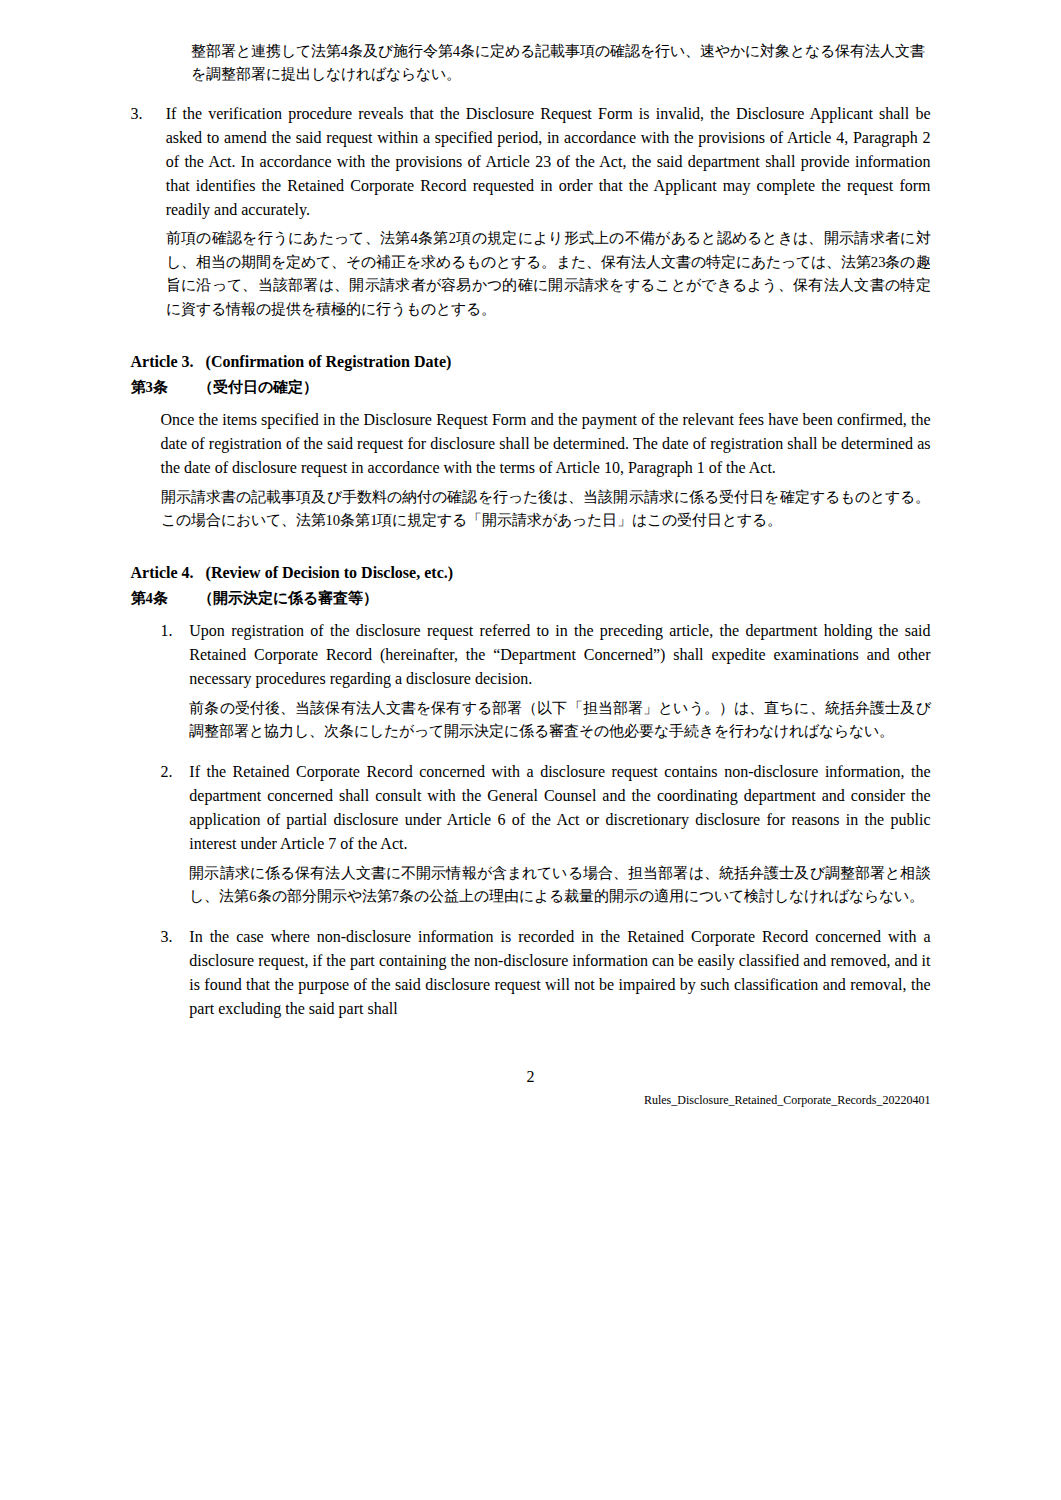整部署と連携して法第4条及び施行令第4条に定める記載事項の確認を行い、速やかに対象となる保有法人文書を調整部署に提出しなければならない。
3. If the verification procedure reveals that the Disclosure Request Form is invalid, the Disclosure Applicant shall be asked to amend the said request within a specified period, in accordance with the provisions of Article 4, Paragraph 2 of the Act. In accordance with the provisions of Article 23 of the Act, the said department shall provide information that identifies the Retained Corporate Record requested in order that the Applicant may complete the request form readily and accurately.
前項の確認を行うにあたって、法第4条第2項の規定により形式上の不備があると認めるときは、開示請求者に対し、相当の期間を定めて、その補正を求めるものとする。また、保有法人文書の特定にあたっては、法第23条の趣旨に沿って、当該部署は、開示請求者が容易かつ的確に開示請求をすることができるよう、保有法人文書の特定に資する情報の提供を積極的に行うものとする。
Article 3. (Confirmation of Registration Date)
第3条　　（受付日の確定）
Once the items specified in the Disclosure Request Form and the payment of the relevant fees have been confirmed, the date of registration of the said request for disclosure shall be determined. The date of registration shall be determined as the date of disclosure request in accordance with the terms of Article 10, Paragraph 1 of the Act.
開示請求書の記載事項及び手数料の納付の確認を行った後は、当該開示請求に係る受付日を確定するものとする。この場合において、法第10条第1項に規定する「開示請求があった日」はこの受付日とする。
Article 4. (Review of Decision to Disclose, etc.)
第4条　　（開示決定に係る審査等）
1. Upon registration of the disclosure request referred to in the preceding article, the department holding the said Retained Corporate Record (hereinafter, the “Department Concerned”) shall expedite examinations and other necessary procedures regarding a disclosure decision.
前条の受付後、当該保有法人文書を保有する部署（以下「担当部署」という。）は、直ちに、統括弁護士及び調整部署と協力し、次条にしたがって開示決定に係る審査その他必要な手続きを行わなければならない。
2. If the Retained Corporate Record concerned with a disclosure request contains non-disclosure information, the department concerned shall consult with the General Counsel and the coordinating department and consider the application of partial disclosure under Article 6 of the Act or discretionary disclosure for reasons in the public interest under Article 7 of the Act.
開示請求に係る保有法人文書に不開示情報が含まれている場合、担当部署は、統括弁護士及び調整部署と相談し、法第6条の部分開示や法第7条の公益上の理由による裁量的開示の適用について検討しなければならない。
3. In the case where non-disclosure information is recorded in the Retained Corporate Record concerned with a disclosure request, if the part containing the non-disclosure information can be easily classified and removed, and it is found that the purpose of the said disclosure request will not be impaired by such classification and removal, the part excluding the said part shall
2
Rules_Disclosure_Retained_Corporate_Records_20220401